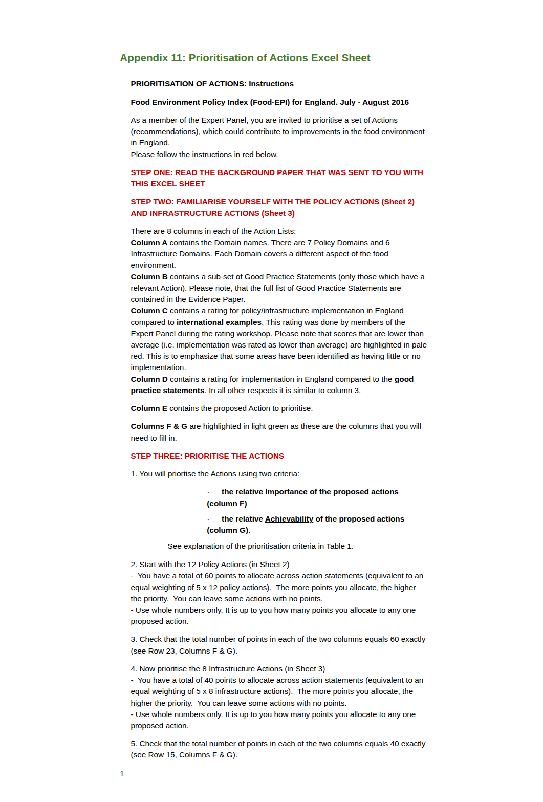Appendix 11: Prioritisation of Actions Excel Sheet
PRIORITISATION OF ACTIONS: Instructions
Food Environment Policy Index (Food-EPI) for England. July - August 2016
As a member of the Expert Panel, you are invited to prioritise a set of Actions (recommendations), which could contribute to improvements in the food environment in England.
Please follow the instructions in red below.
STEP ONE: READ THE BACKGROUND PAPER THAT WAS SENT TO YOU WITH THIS EXCEL SHEET
STEP TWO: FAMILIARISE YOURSELF WITH THE POLICY ACTIONS (Sheet 2) AND INFRASTRUCTURE ACTIONS (Sheet 3)
There are 8 columns in each of the Action Lists:
Column A contains the Domain names. There are 7 Policy Domains and 6 Infrastructure Domains. Each Domain covers a different aspect of the food environment.
Column B contains a sub-set of Good Practice Statements (only those which have a relevant Action). Please note, that the full list of Good Practice Statements are contained in the Evidence Paper.
Column C contains a rating for policy/infrastructure implementation in England compared to international examples. This rating was done by members of the Expert Panel during the rating workshop. Please note that scores that are lower than average (i.e. implementation was rated as lower than average) are highlighted in pale red. This is to emphasize that some areas have been identified as having little or no implementation.
Column D contains a rating for implementation in England compared to the good practice statements. In all other respects it is similar to column 3.
Column E contains the proposed Action to prioritise.
Columns F & G are highlighted in light green as these are the columns that you will need to fill in.
STEP THREE: PRIORITISE THE ACTIONS
1. You will priortise the Actions using two criteria:
·the relative Importance of the proposed actions (column F)
·the relative Achievability of the proposed actions (column G).
See explanation of the prioritisation criteria in Table 1.
2. Start with the 12 Policy Actions (in Sheet 2)
- You have a total of 60 points to allocate across action statements (equivalent to an equal weighting of 5 x 12 policy actions). The more points you allocate, the higher the priority. You can leave some actions with no points.
- Use whole numbers only. It is up to you how many points you allocate to any one proposed action.
3. Check that the total number of points in each of the two columns equals 60 exactly (see Row 23, Columns F & G).
4. Now prioritise the 8 Infrastructure Actions (in Sheet 3)
- You have a total of 40 points to allocate across action statements (equivalent to an equal weighting of 5 x 8 infrastructure actions). The more points you allocate, the higher the priority. You can leave some actions with no points.
- Use whole numbers only. It is up to you how many points you allocate to any one proposed action.
5. Check that the total number of points in each of the two columns equals 40 exactly (see Row 15, Columns F & G).
1